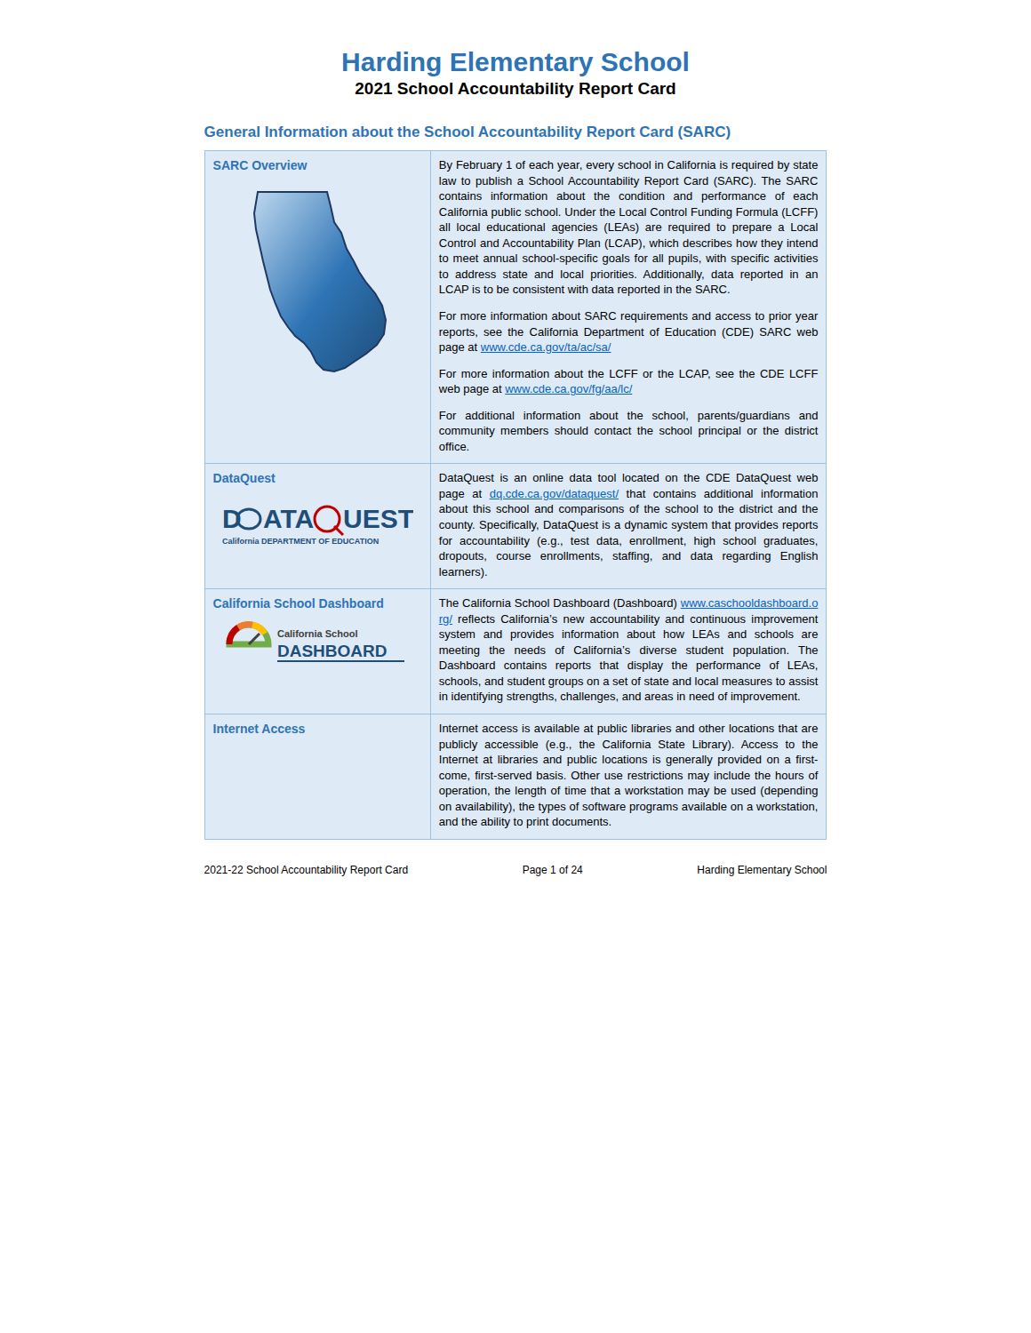Harding Elementary School
2021 School Accountability Report Card
General Information about the School Accountability Report Card (SARC)
| SARC Overview | By February 1 of each year, every school in California is required by state law to publish a School Accountability Report Card (SARC). The SARC contains information about the condition and performance of each California public school. Under the Local Control Funding Formula (LCFF) all local educational agencies (LEAs) are required to prepare a Local Control and Accountability Plan (LCAP), which describes how they intend to meet annual school-specific goals for all pupils, with specific activities to address state and local priorities. Additionally, data reported in an LCAP is to be consistent with data reported in the SARC. For more information about SARC requirements and access to prior year reports, see the California Department of Education (CDE) SARC web page at www.cde.ca.gov/ta/ac/sa/ For more information about the LCFF or the LCAP, see the CDE LCFF web page at www.cde.ca.gov/fg/aa/lc/ For additional information about the school, parents/guardians and community members should contact the school principal or the district office. |
| DataQuest D ATA UEST California DEPARTMENT OF EDUCATION | DataQuest is an online data tool located on the CDE DataQuest web page at dq.cde.ca.gov/dataquest/ that contains additional information about this school and comparisons of the school to the district and the county. Specifically, DataQuest is a dynamic system that provides reports for accountability (e.g., test data, enrollment, high school graduates, dropouts, course enrollments, staffing, and data regarding English learners). |
| California School Dashboard California School DASHBOARD | The California School Dashboard (Dashboard) www.caschooldashboard.org/ reflects California’s new accountability and continuous improvement system and provides information about how LEAs and schools are meeting the needs of California’s diverse student population. The Dashboard contains reports that display the performance of LEAs, schools, and student groups on a set of state and local measures to assist in identifying strengths, challenges, and areas in need of improvement. |
| Internet Access | Internet access is available at public libraries and other locations that are publicly accessible (e.g., the California State Library). Access to the Internet at libraries and public locations is generally provided on a first-come, first-served basis. Other use restrictions may include the hours of operation, the length of time that a workstation may be used (depending on availability), the types of software programs available on a workstation, and the ability to print documents. |
2021-22 School Accountability Report Card
Page 1 of 24
Harding Elementary School